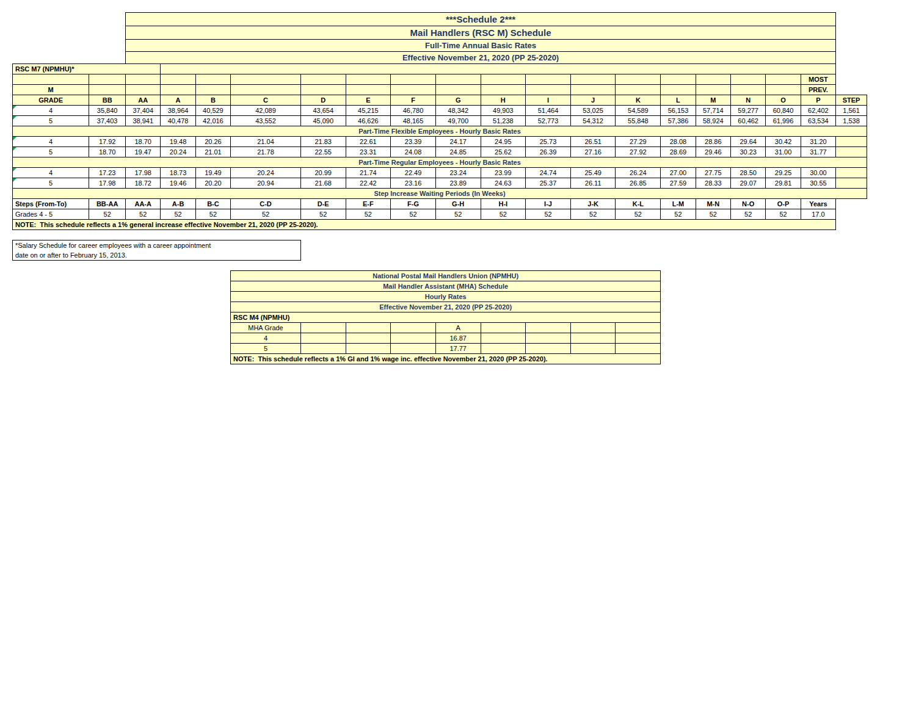| | ***Schedule 2*** |
| | Mail Handlers (RSC M) Schedule |
| | Full-Time Annual Basic Rates |
| | Effective November 21, 2020 (PP 25-2020) |
| RSC M7 (NPMHU)* | |
| | | | | | | | | | | | | | | | | | | MOST |
| M | | | | | | | | | | | | | | | | | | PREV. |
| GRADE | BB | AA | A | B | C | D | E | F | G | H | I | J | K | L | M | N | O | P | STEP |
| 4 | 35,840 | 37,404 | 38,964 | 40,529 | 42,089 | 43,654 | 45,215 | 46,780 | 48,342 | 49,903 | 51,464 | 53,025 | 54,589 | 56,153 | 57,714 | 59,277 | 60,840 | 62,402 | 1,561 |
| 5 | 37,403 | 38,941 | 40,478 | 42,016 | 43,552 | 45,090 | 46,626 | 48,165 | 49,700 | 51,238 | 52,773 | 54,312 | 55,848 | 57,386 | 58,924 | 60,462 | 61,996 | 63,534 | 1,538 |
| Part-Time Flexible Employees - Hourly Basic Rates |
| 4 | 17.92 | 18.70 | 19.48 | 20.26 | 21.04 | 21.83 | 22.61 | 23.39 | 24.17 | 24.95 | 25.73 | 26.51 | 27.29 | 28.08 | 28.86 | 29.64 | 30.42 | 31.20 | |
| 5 | 18.70 | 19.47 | 20.24 | 21.01 | 21.78 | 22.55 | 23.31 | 24.08 | 24.85 | 25.62 | 26.39 | 27.16 | 27.92 | 28.69 | 29.46 | 30.23 | 31.00 | 31.77 | |
| Part-Time Regular Employees - Hourly Basic Rates |
| 4 | 17.23 | 17.98 | 18.73 | 19.49 | 20.24 | 20.99 | 21.74 | 22.49 | 23.24 | 23.99 | 24.74 | 25.49 | 26.24 | 27.00 | 27.75 | 28.50 | 29.25 | 30.00 | |
| 5 | 17.98 | 18.72 | 19.46 | 20.20 | 20.94 | 21.68 | 22.42 | 23.16 | 23.89 | 24.63 | 25.37 | 26.11 | 26.85 | 27.59 | 28.33 | 29.07 | 29.81 | 30.55 | |
| Step Increase Waiting Periods (In Weeks) |
| Steps (From-To) | BB-AA | AA-A | A-B | B-C | C-D | D-E | E-F | F-G | G-H | H-I | I-J | J-K | K-L | L-M | M-N | N-O | O-P | Years | |
| Grades 4 - 5 | 52 | 52 | 52 | 52 | 52 | 52 | 52 | 52 | 52 | 52 | 52 | 52 | 52 | 52 | 52 | 52 | 52 | 17.0 | |
| NOTE: This schedule reflects a 1% general increase effective November 21, 2020 (PP 25-2020). | |
| *Salary Schedule for career employees with a career appointment | |
| date on or after to February 15, 2013. | |
| | National Postal Mail Handlers Union (NPMHU) | |
| | Mail Handler Assistant (MHA) Schedule | |
| | Hourly Rates | |
| | Effective November 21, 2020 (PP 25-2020) | |
| | RSC M4 (NPMHU) | |
| | MHA Grade | | | | A | | | | | |
| | 4 | | | | 16.87 | | | | | |
| | 5 | | | | 17.77 | | | | | |
| | NOTE: This schedule reflects a 1% GI and 1% wage inc. effective November 21, 2020 (PP 25-2020). | |